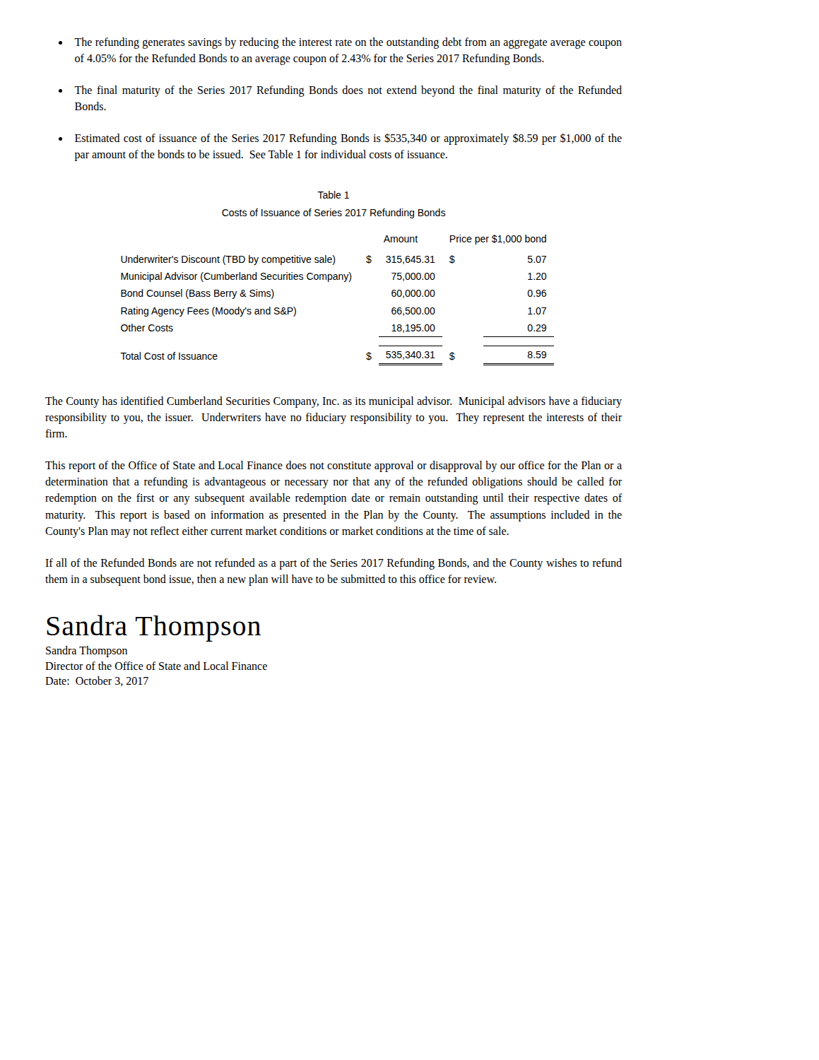The refunding generates savings by reducing the interest rate on the outstanding debt from an aggregate average coupon of 4.05% for the Refunded Bonds to an average coupon of 2.43% for the Series 2017 Refunding Bonds.
The final maturity of the Series 2017 Refunding Bonds does not extend beyond the final maturity of the Refunded Bonds.
Estimated cost of issuance of the Series 2017 Refunding Bonds is $535,340 or approximately $8.59 per $1,000 of the par amount of the bonds to be issued. See Table 1 for individual costs of issuance.
Table 1
Costs of Issuance of Series 2017 Refunding Bonds
| | Amount | Price per $1,000 bond |
| --- | --- | --- |
| Underwriter's Discount (TBD by competitive sale) | $ | 315,645.31 | $ | 5.07 |
| Municipal Advisor (Cumberland Securities Company) | | 75,000.00 | | 1.20 |
| Bond Counsel (Bass Berry & Sims) | | 60,000.00 | | 0.96 |
| Rating Agency Fees (Moody's and S&P) | | 66,500.00 | | 1.07 |
| Other Costs | | 18,195.00 | | 0.29 |
| Total Cost of Issuance | $ | 535,340.31 | $ | 8.59 |
The County has identified Cumberland Securities Company, Inc. as its municipal advisor. Municipal advisors have a fiduciary responsibility to you, the issuer. Underwriters have no fiduciary responsibility to you. They represent the interests of their firm.
This report of the Office of State and Local Finance does not constitute approval or disapproval by our office for the Plan or a determination that a refunding is advantageous or necessary nor that any of the refunded obligations should be called for redemption on the first or any subsequent available redemption date or remain outstanding until their respective dates of maturity. This report is based on information as presented in the Plan by the County. The assumptions included in the County's Plan may not reflect either current market conditions or market conditions at the time of sale.
If all of the Refunded Bonds are not refunded as a part of the Series 2017 Refunding Bonds, and the County wishes to refund them in a subsequent bond issue, then a new plan will have to be submitted to this office for review.
Sandra Thompson
Sandra Thompson
Director of the Office of State and Local Finance
Date: October 3, 2017